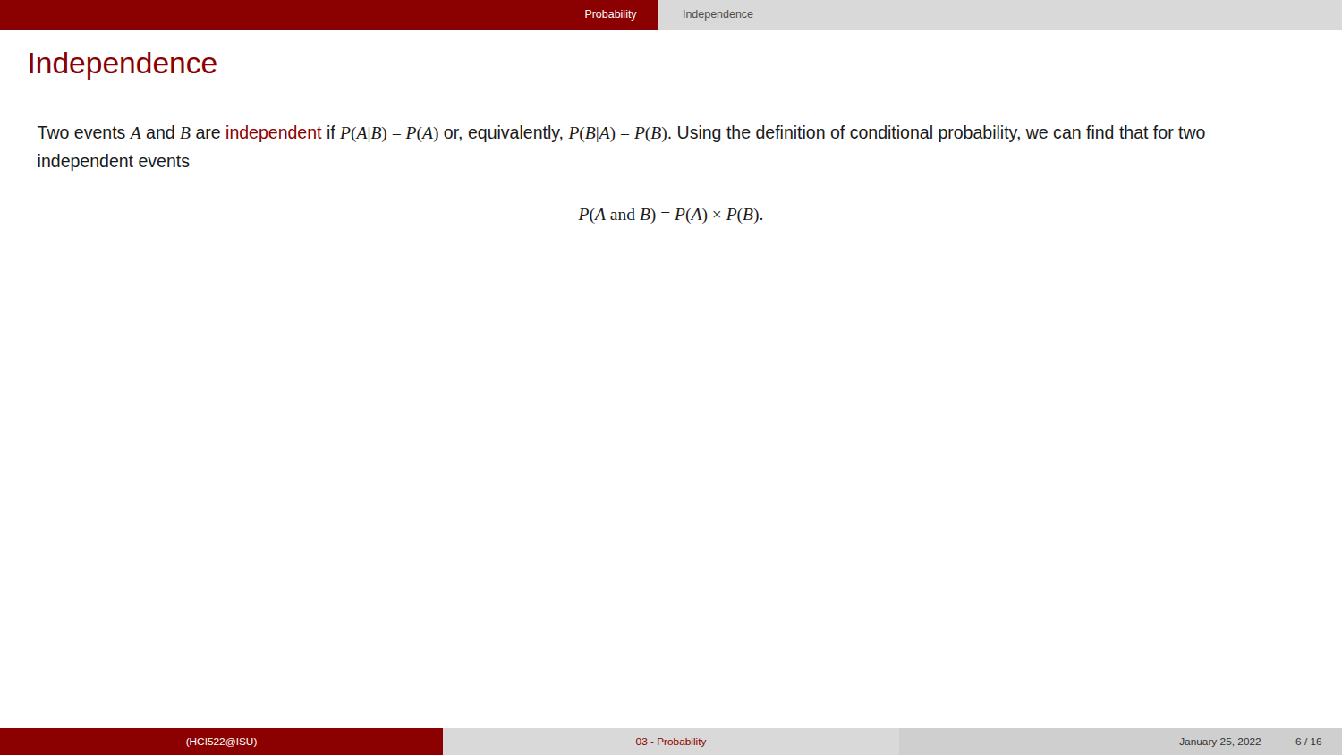Probability
Independence
Independence
Two events A and B are independent if P(A|B) = P(A) or, equivalently, P(B|A) = P(B). Using the definition of conditional probability, we can find that for two independent events
P(A and B) = P(A) × P(B).
(HCI522@ISU)
03 - Probability
January 25, 2022 6 / 16